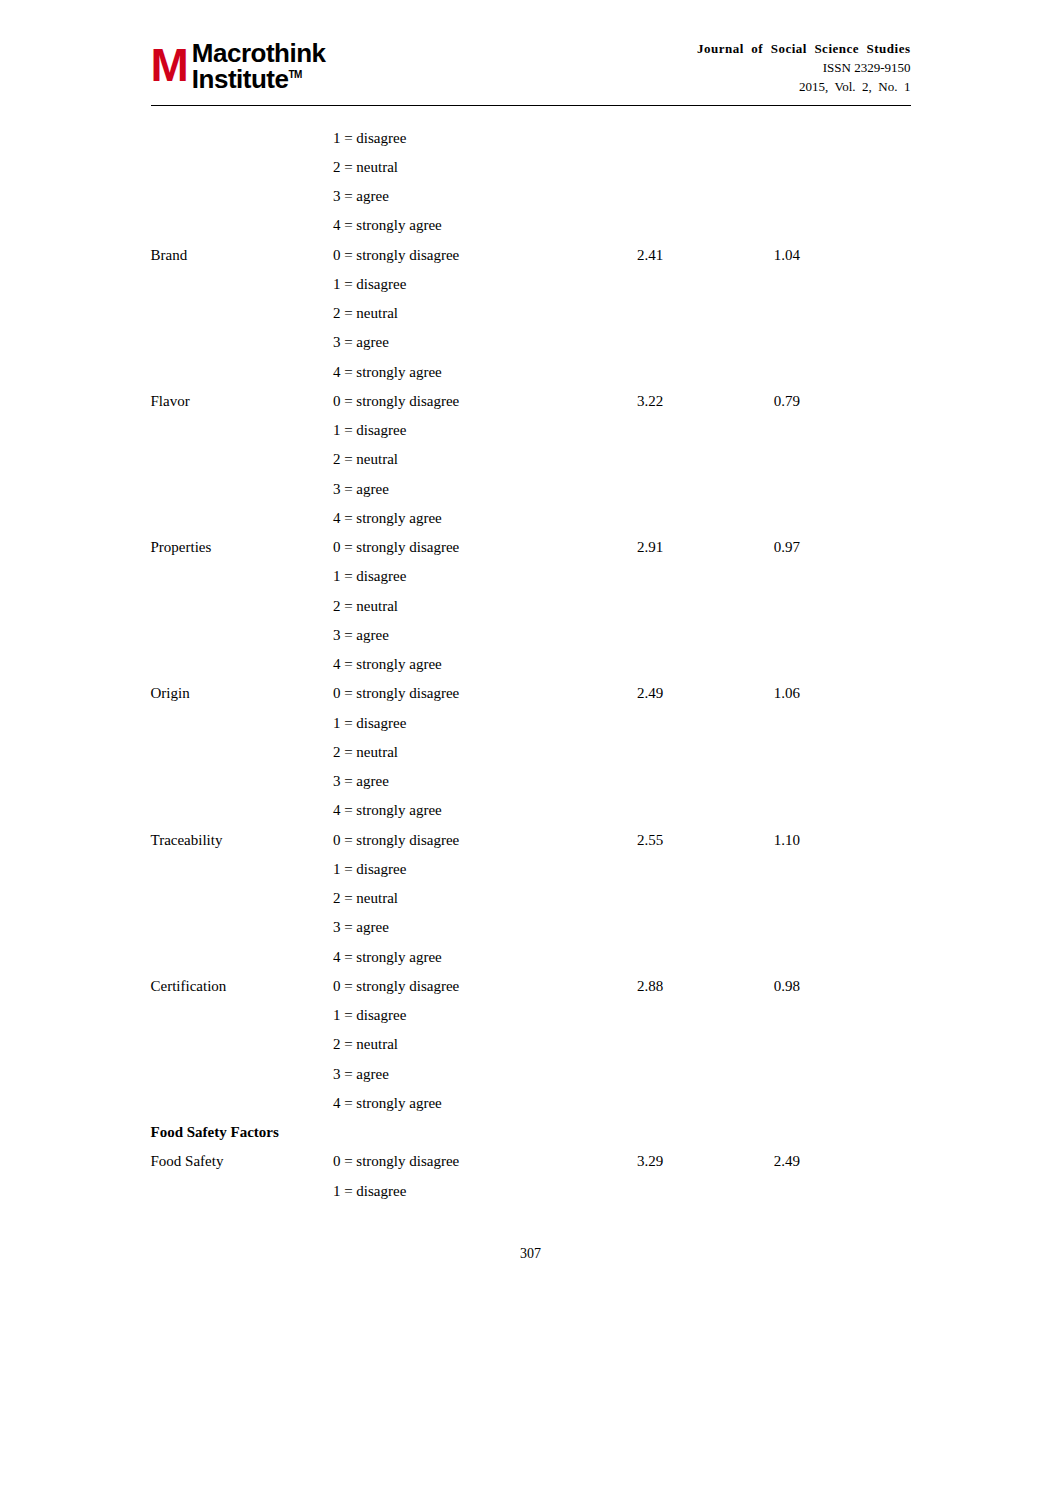M
Macrothink
InstituteTM
Journal of Social Science Studies
ISSN 2329-9150
2015, Vol. 2, No. 1
| | 1 = disagree | | |
| | 2 = neutral | | |
| | 3 = agree | | |
| | 4 = strongly agree | | |
| Brand | 0 = strongly disagree | 2.41 | 1.04 |
| | 1 = disagree | | |
| | 2 = neutral | | |
| | 3 = agree | | |
| | 4 = strongly agree | | |
| Flavor | 0 = strongly disagree | 3.22 | 0.79 |
| | 1 = disagree | | |
| | 2 = neutral | | |
| | 3 = agree | | |
| | 4 = strongly agree | | |
| Properties | 0 = strongly disagree | 2.91 | 0.97 |
| | 1 = disagree | | |
| | 2 = neutral | | |
| | 3 = agree | | |
| | 4 = strongly agree | | |
| Origin | 0 = strongly disagree | 2.49 | 1.06 |
| | 1 = disagree | | |
| | 2 = neutral | | |
| | 3 = agree | | |
| | 4 = strongly agree | | |
| Traceability | 0 = strongly disagree | 2.55 | 1.10 |
| | 1 = disagree | | |
| | 2 = neutral | | |
| | 3 = agree | | |
| | 4 = strongly agree | | |
| Certification | 0 = strongly disagree | 2.88 | 0.98 |
| | 1 = disagree | | |
| | 2 = neutral | | |
| | 3 = agree | | |
| | 4 = strongly agree | | |
| Food Safety Factors |
| Food Safety | 0 = strongly disagree | 3.29 | 2.49 |
| | 1 = disagree | | |
307